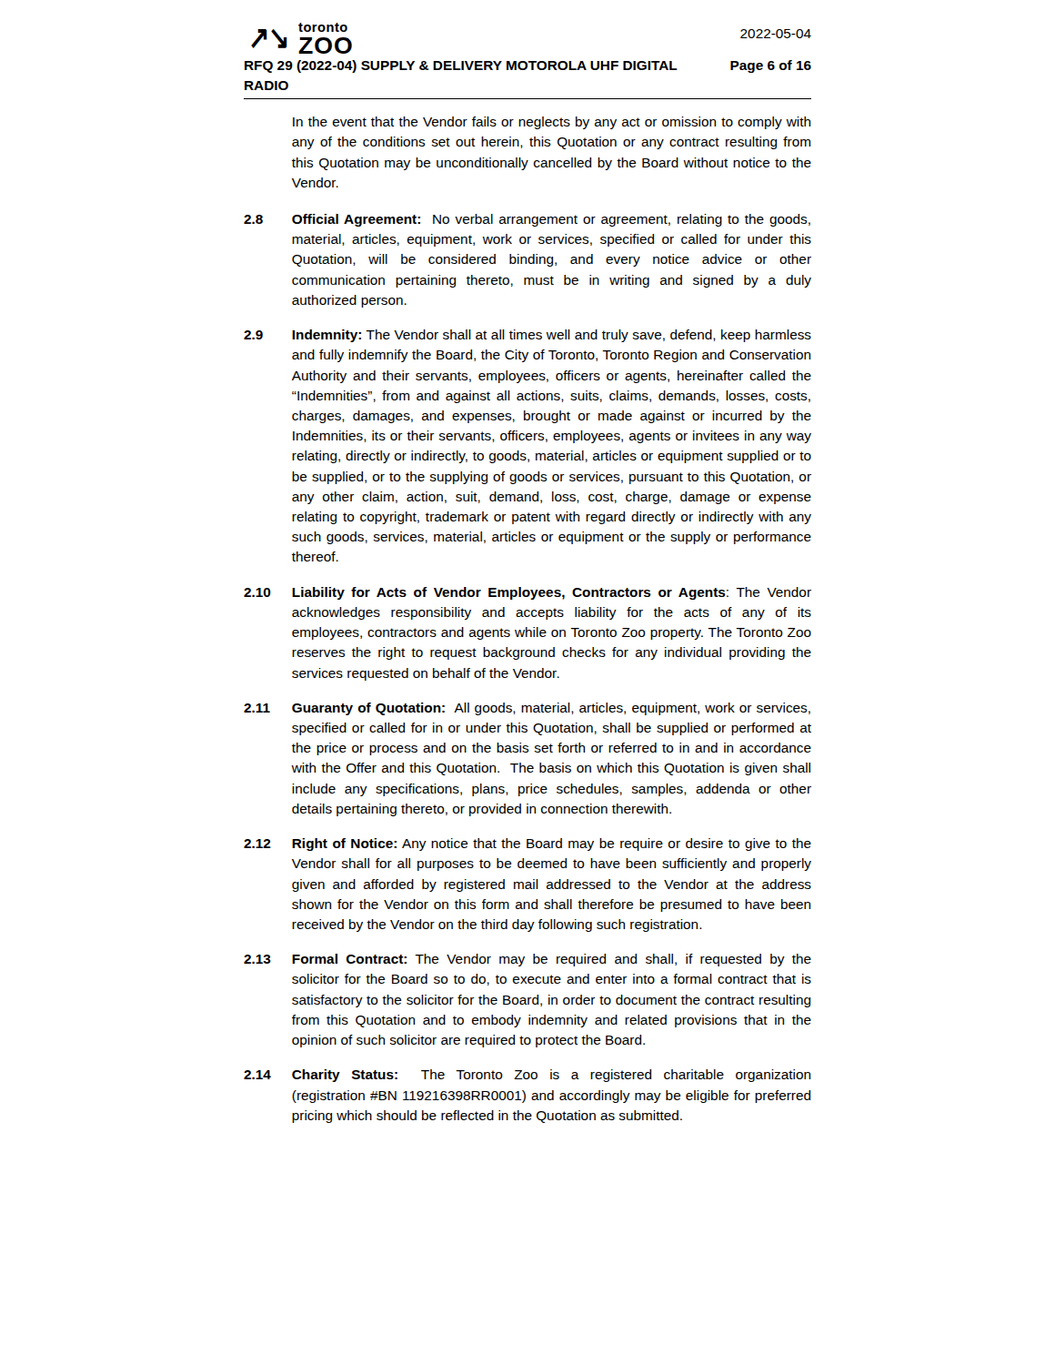↗↘ toronto ZOO
2022-05-04
RFQ 29 (2022-04) SUPPLY & DELIVERY MOTOROLA UHF DIGITAL RADIO Page 6 of 16
In the event that the Vendor fails or neglects by any act or omission to comply with any of the conditions set out herein, this Quotation or any contract resulting from this Quotation may be unconditionally cancelled by the Board without notice to the Vendor.
2.8
Official Agreement: No verbal arrangement or agreement, relating to the goods, material, articles, equipment, work or services, specified or called for under this Quotation, will be considered binding, and every notice advice or other communication pertaining thereto, must be in writing and signed by a duly authorized person.
2.9
Indemnity: The Vendor shall at all times well and truly save, defend, keep harmless and fully indemnify the Board, the City of Toronto, Toronto Region and Conservation Authority and their servants, employees, officers or agents, hereinafter called the “Indemnities”, from and against all actions, suits, claims, demands, losses, costs, charges, damages, and expenses, brought or made against or incurred by the Indemnities, its or their servants, officers, employees, agents or invitees in any way relating, directly or indirectly, to goods, material, articles or equipment supplied or to be supplied, or to the supplying of goods or services, pursuant to this Quotation, or any other claim, action, suit, demand, loss, cost, charge, damage or expense relating to copyright, trademark or patent with regard directly or indirectly with any such goods, services, material, articles or equipment or the supply or performance thereof.
2.10
Liability for Acts of Vendor Employees, Contractors or Agents: The Vendor acknowledges responsibility and accepts liability for the acts of any of its employees, contractors and agents while on Toronto Zoo property. The Toronto Zoo reserves the right to request background checks for any individual providing the services requested on behalf of the Vendor.
2.11
Guaranty of Quotation: All goods, material, articles, equipment, work or services, specified or called for in or under this Quotation, shall be supplied or performed at the price or process and on the basis set forth or referred to in and in accordance with the Offer and this Quotation. The basis on which this Quotation is given shall include any specifications, plans, price schedules, samples, addenda or other details pertaining thereto, or provided in connection therewith.
2.12
Right of Notice: Any notice that the Board may be require or desire to give to the Vendor shall for all purposes to be deemed to have been sufficiently and properly given and afforded by registered mail addressed to the Vendor at the address shown for the Vendor on this form and shall therefore be presumed to have been received by the Vendor on the third day following such registration.
2.13
Formal Contract: The Vendor may be required and shall, if requested by the solicitor for the Board so to do, to execute and enter into a formal contract that is satisfactory to the solicitor for the Board, in order to document the contract resulting from this Quotation and to embody indemnity and related provisions that in the opinion of such solicitor are required to protect the Board.
2.14
Charity Status: The Toronto Zoo is a registered charitable organization (registration #BN 119216398RR0001) and accordingly may be eligible for preferred pricing which should be reflected in the Quotation as submitted.